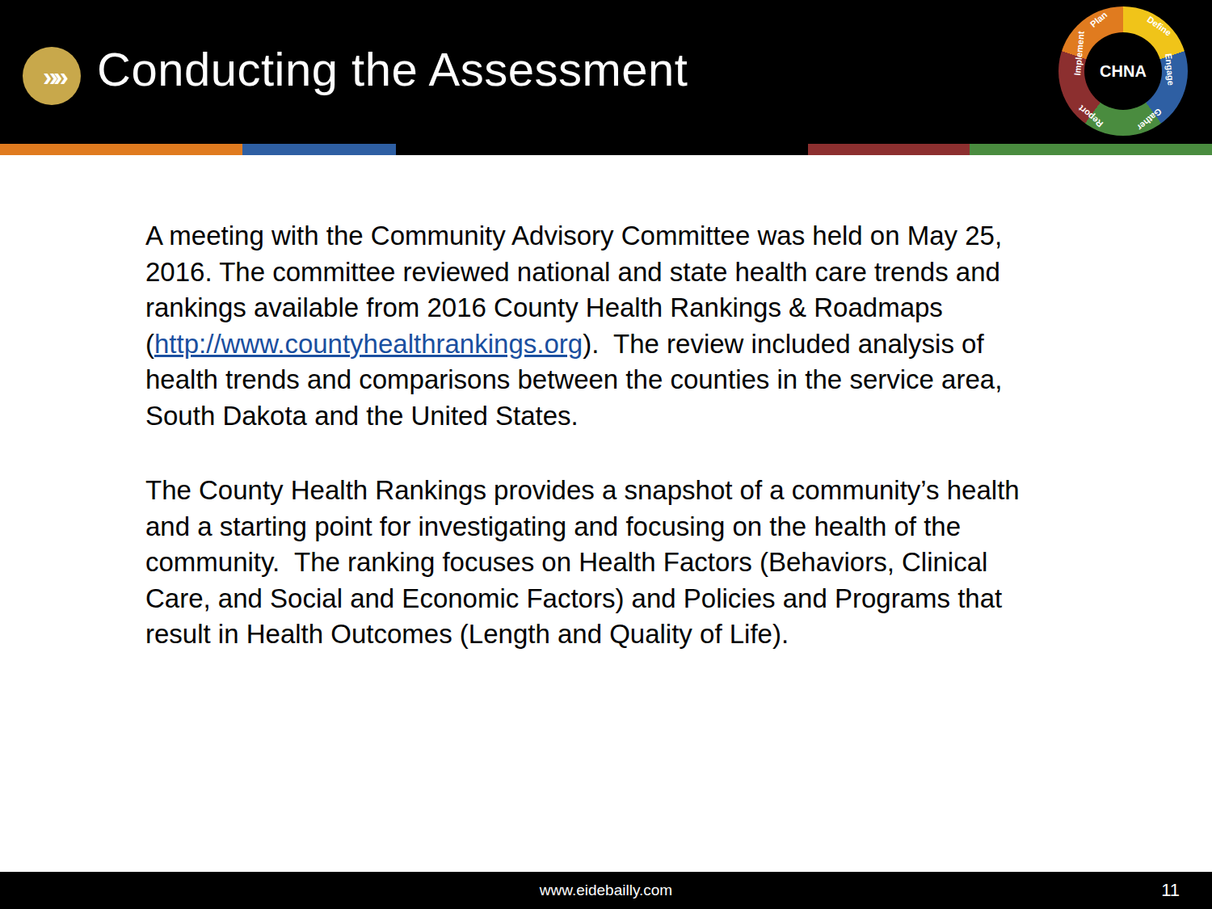»»
Conducting the Assessment
CHNA
Plan
Define
Engage
Gather
Report
Implement
A meeting with the Community Advisory Committee was held on May 25, 2016. The committee reviewed national and state health care trends and rankings available from 2016 County Health Rankings & Roadmaps (http://www.countyhealthrankings.org). The review included analysis of health trends and comparisons between the counties in the service area, South Dakota and the United States.
The County Health Rankings provides a snapshot of a community’s health and a starting point for investigating and focusing on the health of the community. The ranking focuses on Health Factors (Behaviors, Clinical Care, and Social and Economic Factors) and Policies and Programs that result in Health Outcomes (Length and Quality of Life).
www.eidebailly.com
11